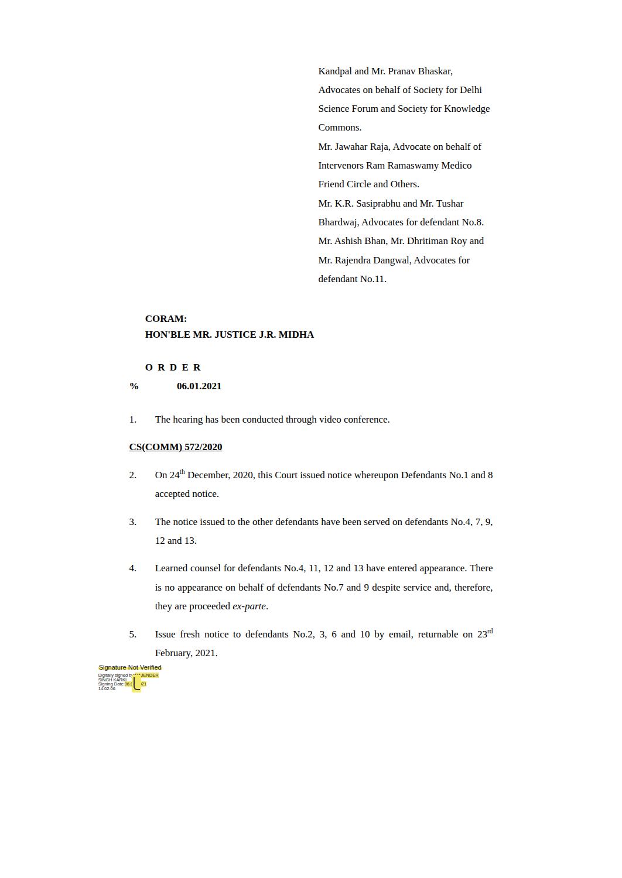Kandpal and Mr. Pranav Bhaskar, Advocates on behalf of Society for Delhi Science Forum and Society for Knowledge Commons.
Mr. Jawahar Raja, Advocate on behalf of Intervenors Ram Ramaswamy Medico Friend Circle and Others.
Mr. K.R. Sasiprabhu and Mr. Tushar Bhardwaj, Advocates for defendant No.8.
Mr. Ashish Bhan, Mr. Dhritiman Roy and Mr. Rajendra Dangwal, Advocates for defendant No.11.
CORAM:
HON'BLE MR. JUSTICE J.R. MIDHA
O R D E R
% 06.01.2021
1. The hearing has been conducted through video conference.
CS(COMM) 572/2020
2. On 24th December, 2020, this Court issued notice whereupon Defendants No.1 and 8 accepted notice.
3. The notice issued to the other defendants have been served on defendants No.4, 7, 9, 12 and 13.
4. Learned counsel for defendants No.4, 11, 12 and 13 have entered appearance. There is no appearance on behalf of defendants No.7 and 9 despite service and, therefore, they are proceeded ex-parte.
5. Issue fresh notice to defendants No.2, 3, 6 and 10 by email, returnable on 23rd February, 2021.
Signature Not Verified
Digitally signed by:RAJENDER
SINGH KARKI
Signing Date:06.01.2021
14:02:06